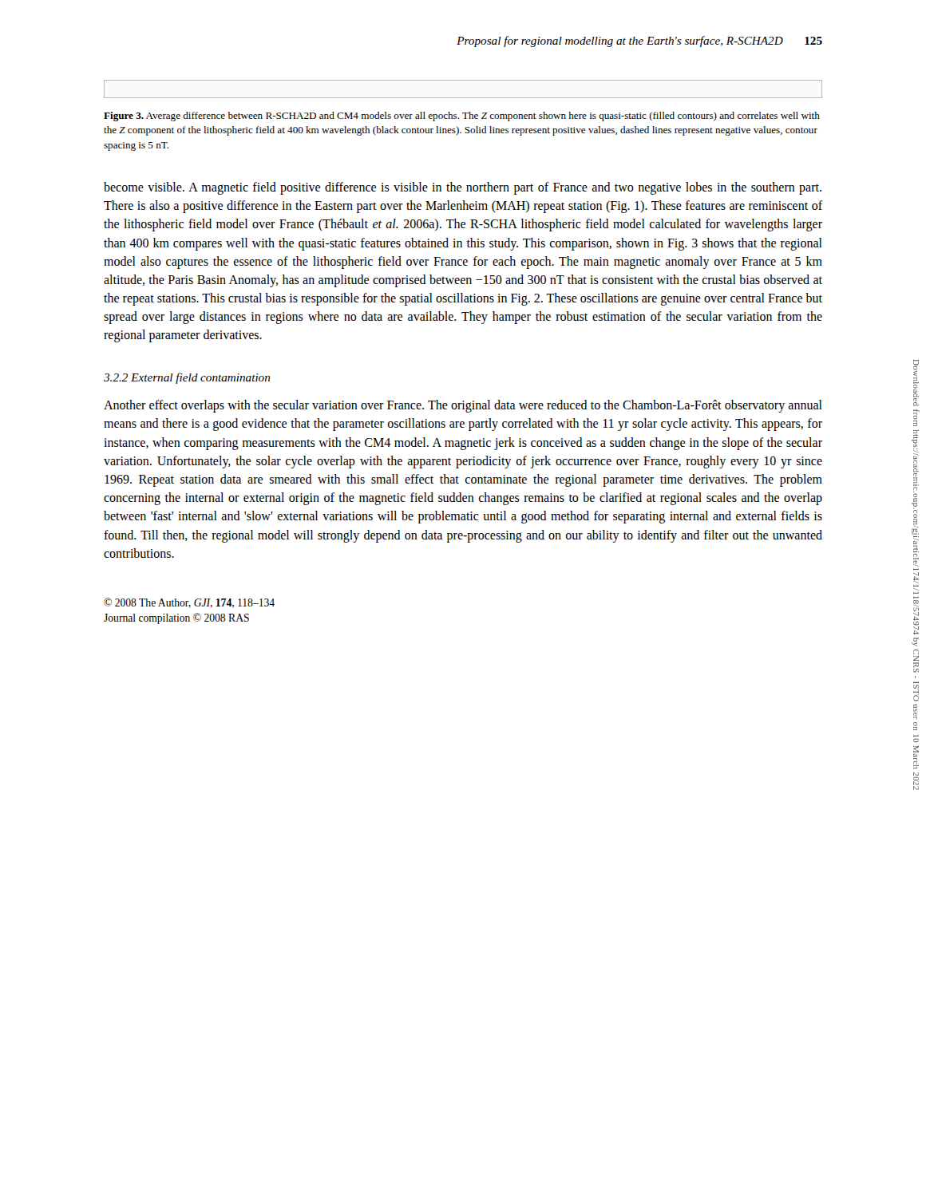Downloaded from https://academic.oup.com/gji/article/174/1/118/574974 by CNRS - ISTO user on 10 March 2022
Proposal for regional modelling at the Earth's surface, R-SCHA2D 125
Figure 3. Average difference between R-SCHA2D and CM4 models over all epochs. The Z component shown here is quasi-static (filled contours) and correlates well with the Z component of the lithospheric field at 400 km wavelength (black contour lines). Solid lines represent positive values, dashed lines represent negative values, contour spacing is 5 nT.
become visible. A magnetic field positive difference is visible in the northern part of France and two negative lobes in the southern part. There is also a positive difference in the Eastern part over the Marlenheim (MAH) repeat station (Fig. 1). These features are reminiscent of the lithospheric field model over France (Thébault et al. 2006a). The R-SCHA lithospheric field model calculated for wavelengths larger than 400 km compares well with the quasi-static features obtained in this study. This comparison, shown in Fig. 3 shows that the regional model also captures the essence of the lithospheric field over France for each epoch. The main magnetic anomaly over France at 5 km altitude, the Paris Basin Anomaly, has an amplitude comprised between −150 and 300 nT that is consistent with the crustal bias observed at the repeat stations. This crustal bias is responsible for the spatial oscillations in Fig. 2. These oscillations are genuine over central France but spread over large distances in regions where no data are available. They hamper the robust estimation of the secular variation from the regional parameter derivatives.
3.2.2 External field contamination
Another effect overlaps with the secular variation over France. The original data were reduced to the Chambon-La-Forêt observatory annual means and there is a good evidence that the parameter oscillations are partly correlated with the 11 yr solar cycle activity. This appears, for instance, when comparing measurements with the CM4 model. A magnetic jerk is conceived as a sudden change in the slope of the secular variation. Unfortunately, the solar cycle overlap with the apparent periodicity of jerk occurrence over France, roughly every 10 yr since 1969. Repeat station data are smeared with this small effect that contaminate the regional parameter time derivatives. The problem concerning the internal or external origin of the magnetic field sudden changes remains to be clarified at regional scales and the overlap between 'fast' internal and 'slow' external variations will be problematic until a good method for separating internal and external fields is found. Till then, the regional model will strongly depend on data pre-processing and on our ability to identify and filter out the unwanted contributions.
© 2008 The Author, GJI, 174, 118–134
Journal compilation © 2008 RAS